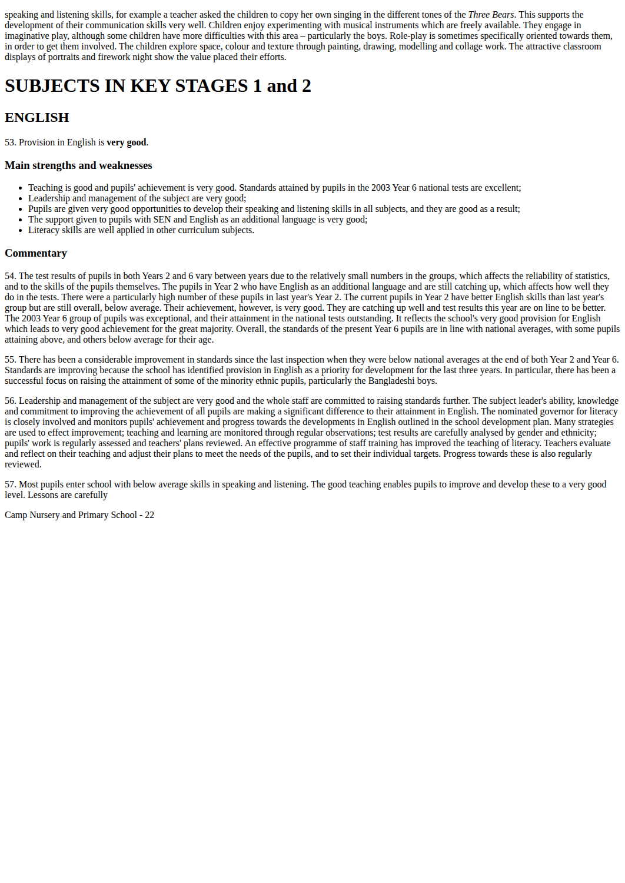speaking and listening skills, for example a teacher asked the children to copy her own singing in the different tones of the Three Bears. This supports the development of their communication skills very well. Children enjoy experimenting with musical instruments which are freely available. They engage in imaginative play, although some children have more difficulties with this area – particularly the boys. Role-play is sometimes specifically oriented towards them, in order to get them involved. The children explore space, colour and texture through painting, drawing, modelling and collage work. The attractive classroom displays of portraits and firework night show the value placed their efforts.
SUBJECTS IN KEY STAGES 1 and 2
ENGLISH
53. Provision in English is very good.
Main strengths and weaknesses
Teaching is good and pupils' achievement is very good. Standards attained by pupils in the 2003 Year 6 national tests are excellent;
Leadership and management of the subject are very good;
Pupils are given very good opportunities to develop their speaking and listening skills in all subjects, and they are good as a result;
The support given to pupils with SEN and English as an additional language is very good;
Literacy skills are well applied in other curriculum subjects.
Commentary
54. The test results of pupils in both Years 2 and 6 vary between years due to the relatively small numbers in the groups, which affects the reliability of statistics, and to the skills of the pupils themselves. The pupils in Year 2 who have English as an additional language and are still catching up, which affects how well they do in the tests. There were a particularly high number of these pupils in last year's Year 2. The current pupils in Year 2 have better English skills than last year's group but are still overall, below average. Their achievement, however, is very good. They are catching up well and test results this year are on line to be better. The 2003 Year 6 group of pupils was exceptional, and their attainment in the national tests outstanding. It reflects the school's very good provision for English which leads to very good achievement for the great majority. Overall, the standards of the present Year 6 pupils are in line with national averages, with some pupils attaining above, and others below average for their age.
55. There has been a considerable improvement in standards since the last inspection when they were below national averages at the end of both Year 2 and Year 6. Standards are improving because the school has identified provision in English as a priority for development for the last three years. In particular, there has been a successful focus on raising the attainment of some of the minority ethnic pupils, particularly the Bangladeshi boys.
56. Leadership and management of the subject are very good and the whole staff are committed to raising standards further. The subject leader's ability, knowledge and commitment to improving the achievement of all pupils are making a significant difference to their attainment in English. The nominated governor for literacy is closely involved and monitors pupils' achievement and progress towards the developments in English outlined in the school development plan. Many strategies are used to effect improvement; teaching and learning are monitored through regular observations; test results are carefully analysed by gender and ethnicity; pupils' work is regularly assessed and teachers' plans reviewed. An effective programme of staff training has improved the teaching of literacy. Teachers evaluate and reflect on their teaching and adjust their plans to meet the needs of the pupils, and to set their individual targets. Progress towards these is also regularly reviewed.
57. Most pupils enter school with below average skills in speaking and listening. The good teaching enables pupils to improve and develop these to a very good level. Lessons are carefully
Camp Nursery and Primary School - 22